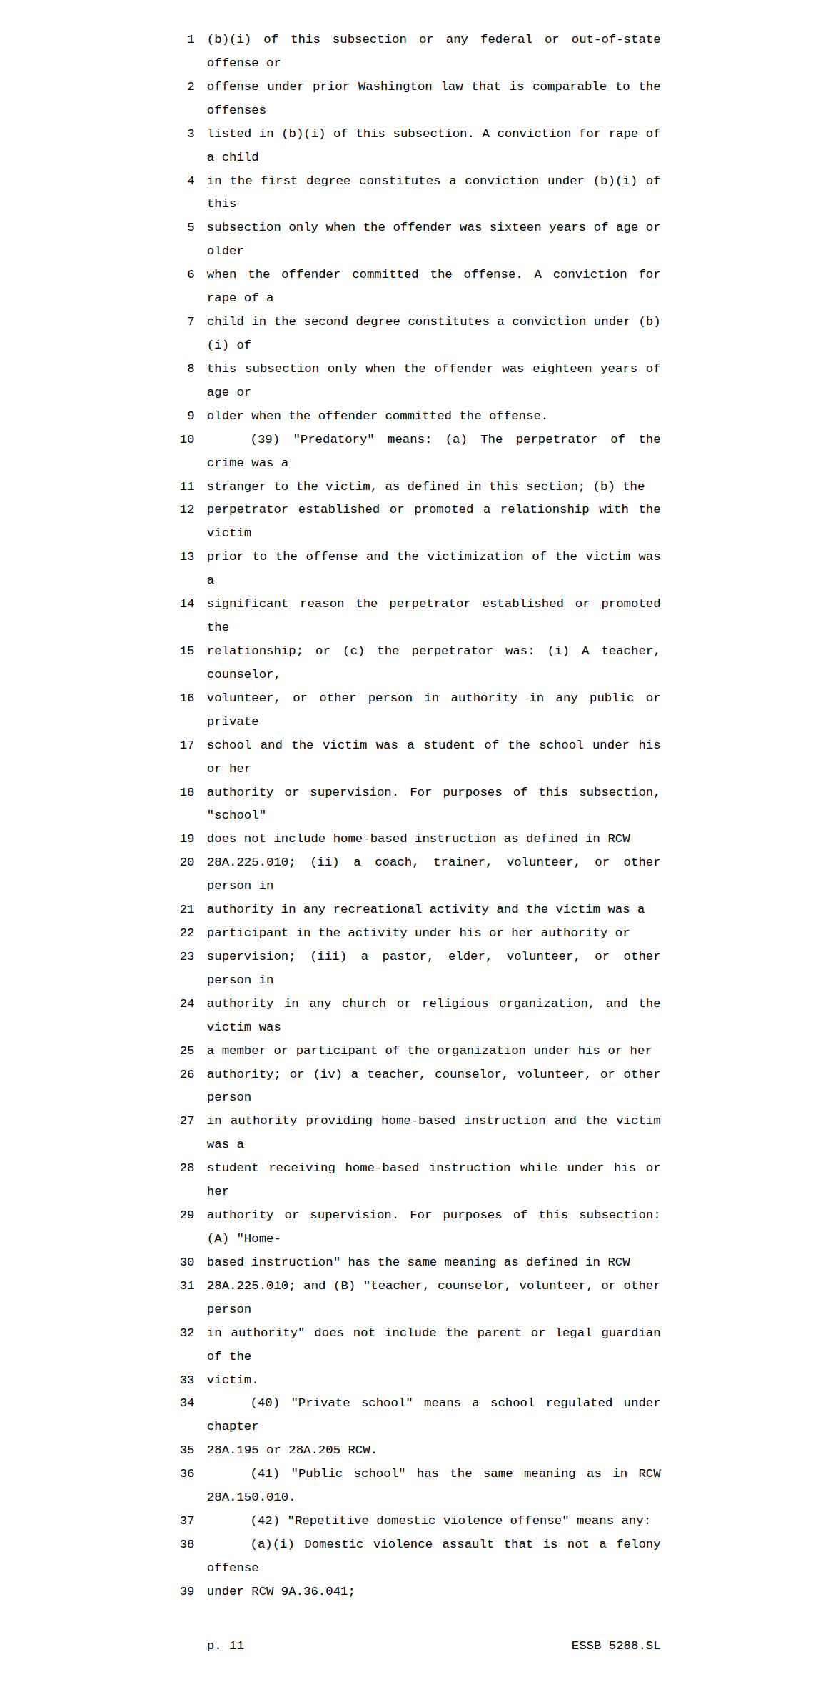(b)(i) of this subsection or any federal or out-of-state offense or
offense under prior Washington law that is comparable to the offenses
listed in (b)(i) of this subsection. A conviction for rape of a child
in the first degree constitutes a conviction under (b)(i) of this
subsection only when the offender was sixteen years of age or older
when the offender committed the offense. A conviction for rape of a
child in the second degree constitutes a conviction under (b)(i) of
this subsection only when the offender was eighteen years of age or
older when the offender committed the offense.
(39) "Predatory" means: (a) The perpetrator of the crime was a
stranger to the victim, as defined in this section; (b) the
perpetrator established or promoted a relationship with the victim
prior to the offense and the victimization of the victim was a
significant reason the perpetrator established or promoted the
relationship; or (c) the perpetrator was: (i) A teacher, counselor,
volunteer, or other person in authority in any public or private
school and the victim was a student of the school under his or her
authority or supervision. For purposes of this subsection, "school"
does not include home-based instruction as defined in RCW
28A.225.010; (ii) a coach, trainer, volunteer, or other person in
authority in any recreational activity and the victim was a
participant in the activity under his or her authority or
supervision; (iii) a pastor, elder, volunteer, or other person in
authority in any church or religious organization, and the victim was
a member or participant of the organization under his or her
authority; or (iv) a teacher, counselor, volunteer, or other person
in authority providing home-based instruction and the victim was a
student receiving home-based instruction while under his or her
authority or supervision. For purposes of this subsection: (A) "Home-
based instruction" has the same meaning as defined in RCW
28A.225.010; and (B) "teacher, counselor, volunteer, or other person
in authority" does not include the parent or legal guardian of the
victim.
(40) "Private school" means a school regulated under chapter
28A.195 or 28A.205 RCW.
(41) "Public school" has the same meaning as in RCW 28A.150.010.
(42) "Repetitive domestic violence offense" means any:
(a)(i) Domestic violence assault that is not a felony offense
under RCW 9A.36.041;
p. 11 ESSB 5288.SL